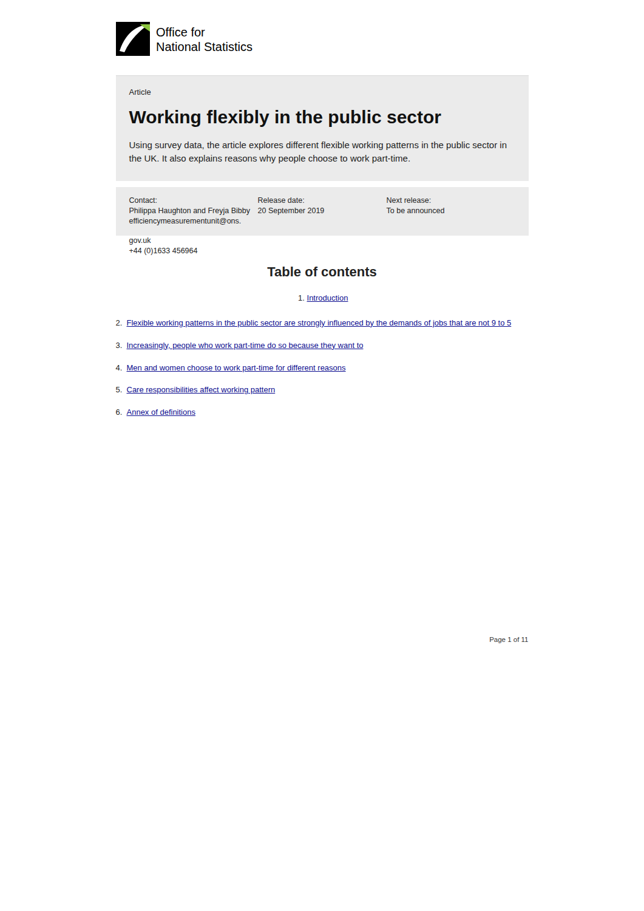Office for National Statistics
Article
Working flexibly in the public sector
Using survey data, the article explores different flexible working patterns in the public sector in the UK. It also explains reasons why people choose to work part-time.
Contact: Philippa Haughton and Freyja Bibby
efficiencymeasurementunit@ons.
Release date: 20 September 2019
Next release: To be announced
gov.uk
+44 (0)1633 456964
Table of contents
1. Introduction
2. Flexible working patterns in the public sector are strongly influenced by the demands of jobs that are not 9 to 5
3. Increasingly, people who work part-time do so because they want to
4. Men and women choose to work part-time for different reasons
5. Care responsibilities affect working pattern
6. Annex of definitions
Page 1 of 11